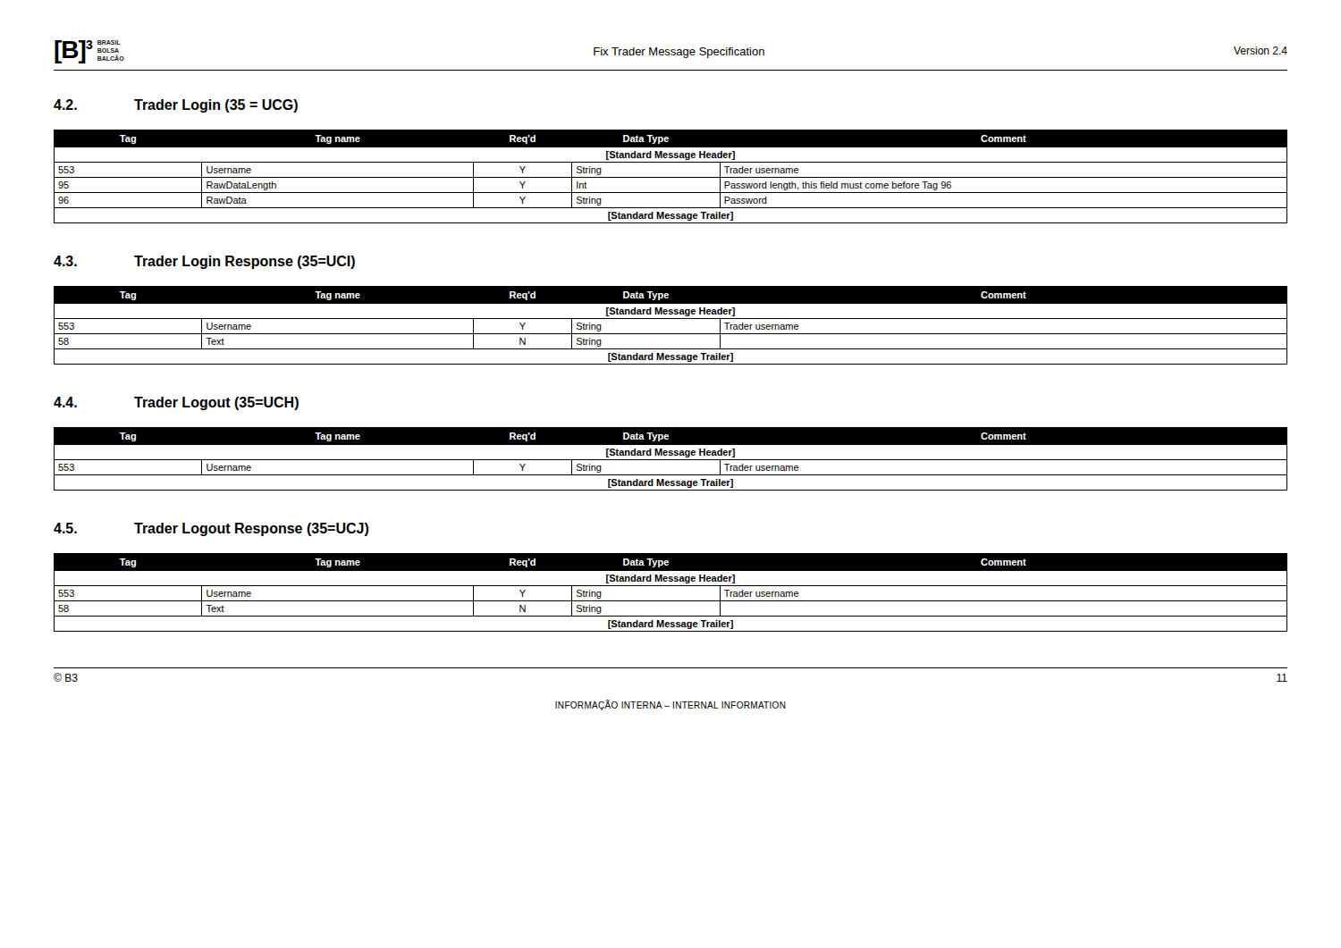[B]3
BRASIL
BOLSA
BALCÃO
Fix Trader Message Specification
Version 2.4
4.2. Trader Login (35 = UCG)
| Tag | Tag name | Req'd | Data Type | Comment |
| --- | --- | --- | --- | --- |
| [Standard Message Header] |
| 553 | Username | Y | String | Trader username |
| 95 | RawDataLength | Y | Int | Password length, this field must come before Tag 96 |
| 96 | RawData | Y | String | Password |
| [Standard Message Trailer] |
4.3. Trader Login Response (35=UCI)
| Tag | Tag name | Req'd | Data Type | Comment |
| --- | --- | --- | --- | --- |
| [Standard Message Header] |
| 553 | Username | Y | String | Trader username |
| 58 | Text | N | String | |
| [Standard Message Trailer] |
4.4. Trader Logout (35=UCH)
| Tag | Tag name | Req'd | Data Type | Comment |
| --- | --- | --- | --- | --- |
| [Standard Message Header] |
| 553 | Username | Y | String | Trader username |
| [Standard Message Trailer] |
4.5. Trader Logout Response (35=UCJ)
| Tag | Tag name | Req'd | Data Type | Comment |
| --- | --- | --- | --- | --- |
| [Standard Message Header] |
| 553 | Username | Y | String | Trader username |
| 58 | Text | N | String | |
| [Standard Message Trailer] |
© B3
11
INFORMAÇÃO INTERNA – INTERNAL INFORMATION